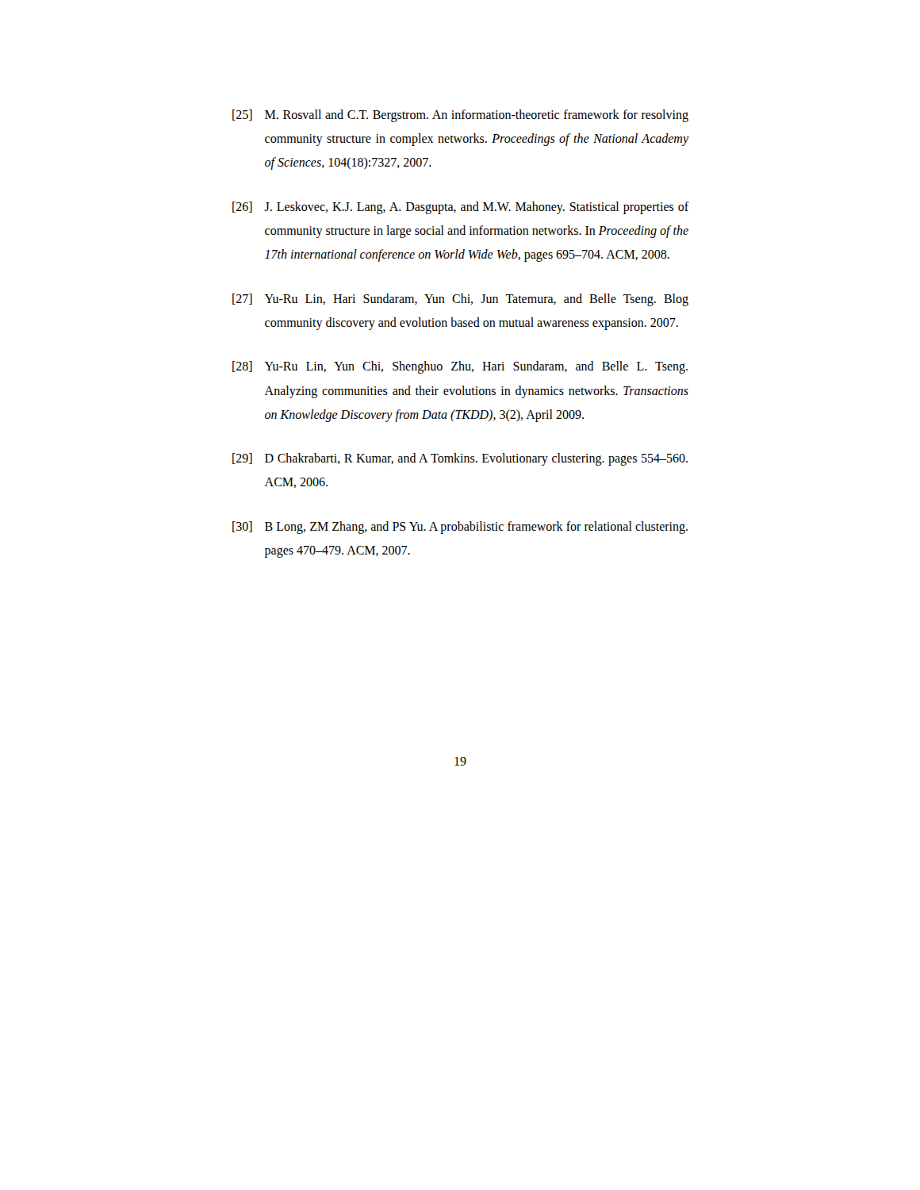[25] M. Rosvall and C.T. Bergstrom. An information-theoretic framework for resolving community structure in complex networks. Proceedings of the National Academy of Sciences, 104(18):7327, 2007.
[26] J. Leskovec, K.J. Lang, A. Dasgupta, and M.W. Mahoney. Statistical properties of community structure in large social and information networks. In Proceeding of the 17th international conference on World Wide Web, pages 695–704. ACM, 2008.
[27] Yu-Ru Lin, Hari Sundaram, Yun Chi, Jun Tatemura, and Belle Tseng. Blog community discovery and evolution based on mutual awareness expansion. 2007.
[28] Yu-Ru Lin, Yun Chi, Shenghuo Zhu, Hari Sundaram, and Belle L. Tseng. Analyzing communities and their evolutions in dynamics networks. Transactions on Knowledge Discovery from Data (TKDD), 3(2), April 2009.
[29] D Chakrabarti, R Kumar, and A Tomkins. Evolutionary clustering. pages 554–560. ACM, 2006.
[30] B Long, ZM Zhang, and PS Yu. A probabilistic framework for relational clustering. pages 470–479. ACM, 2007.
19